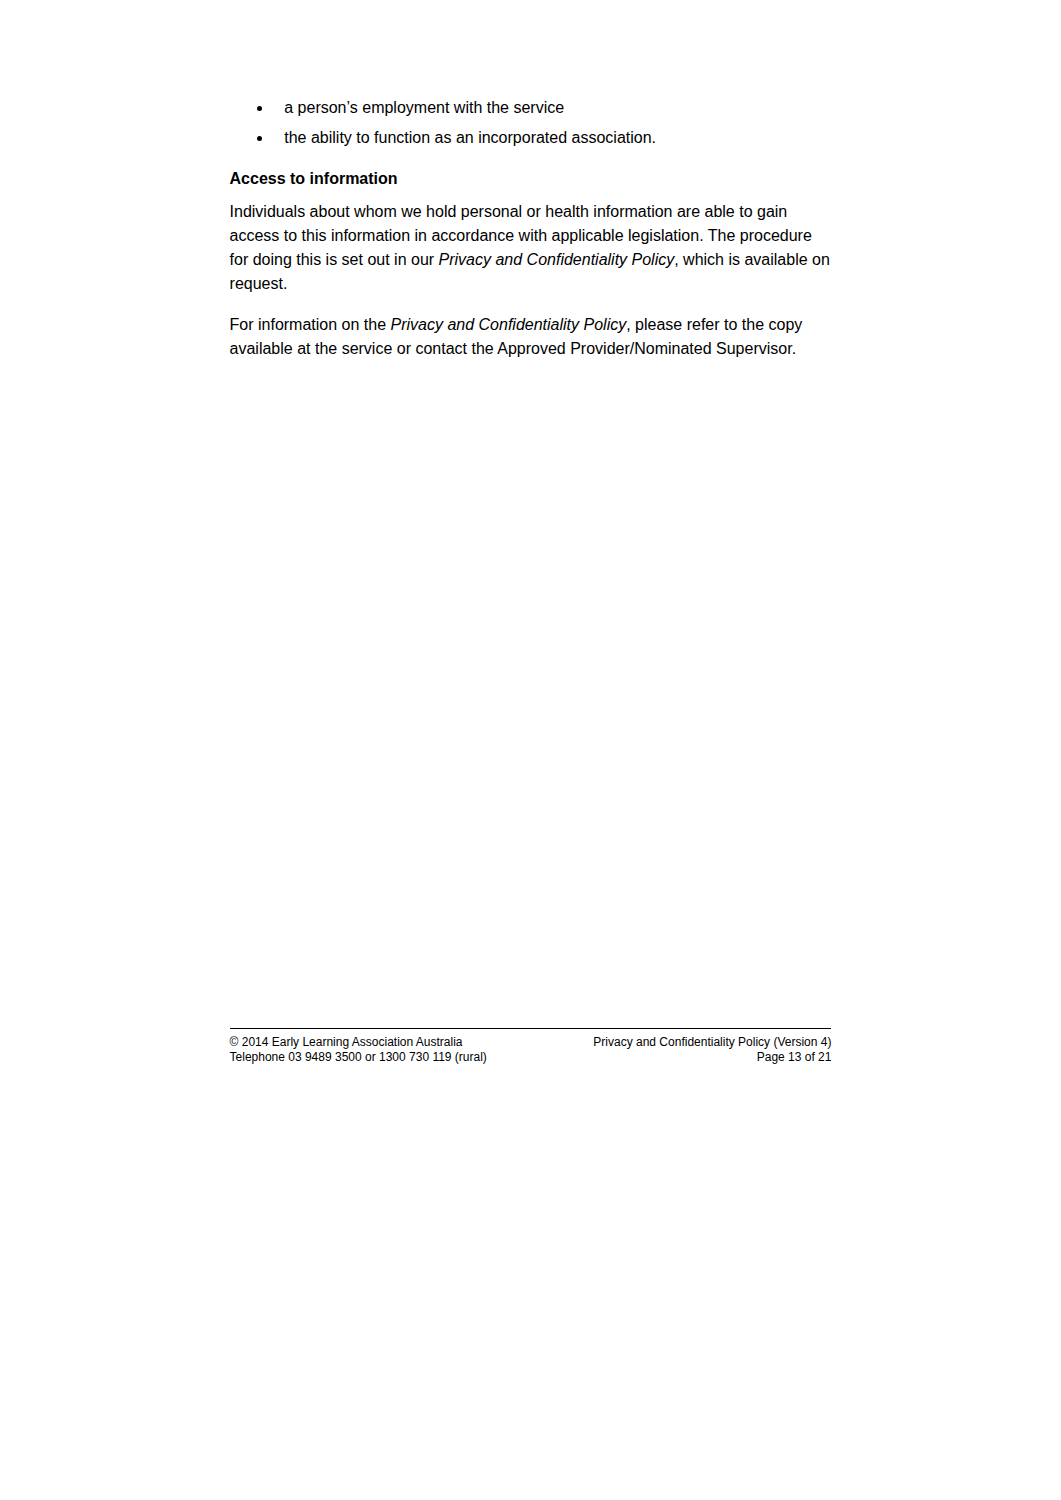a person’s employment with the service
the ability to function as an incorporated association.
Access to information
Individuals about whom we hold personal or health information are able to gain access to this information in accordance with applicable legislation. The procedure for doing this is set out in our Privacy and Confidentiality Policy, which is available on request.
For information on the Privacy and Confidentiality Policy, please refer to the copy available at the service or contact the Approved Provider/Nominated Supervisor.
© 2014 Early Learning Association Australia
Telephone 03 9489 3500 or 1300 730 119 (rural)
Privacy and Confidentiality Policy (Version 4)
Page 13 of 21